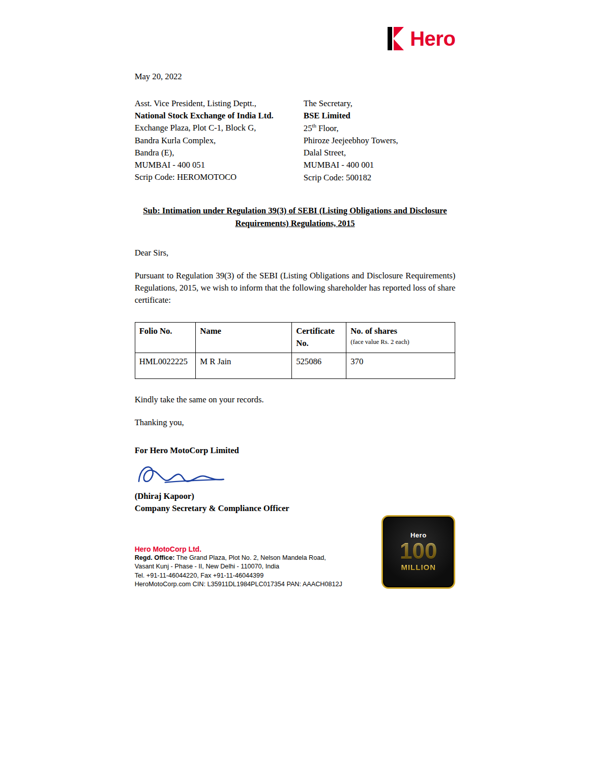Hero
May 20, 2022
Asst. Vice President, Listing Deptt.,
National Stock Exchange of India Ltd.
Exchange Plaza, Plot C-1, Block G,
Bandra Kurla Complex,
Bandra (E),
MUMBAI - 400 051
Scrip Code: HEROMOTOCO
The Secretary,
BSE Limited
25th Floor,
Phiroze Jeejeebhoy Towers,
Dalal Street,
MUMBAI - 400 001
Scrip Code: 500182
Sub: Intimation under Regulation 39(3) of SEBI (Listing Obligations and Disclosure Requirements) Regulations, 2015
Dear Sirs,
Pursuant to Regulation 39(3) of the SEBI (Listing Obligations and Disclosure Requirements) Regulations, 2015, we wish to inform that the following shareholder has reported loss of share certificate:
| Folio No. | Name | Certificate No. | No. of shares (face value Rs. 2 each) |
| --- | --- | --- | --- |
| HML0022225 | M R Jain | 525086 | 370 |
Kindly take the same on your records.
Thanking you,
For Hero MotoCorp Limited
(Dhiraj Kapoor)
Company Secretary & Compliance Officer
Hero MotoCorp Ltd.
Regd. Office: The Grand Plaza, Plot No. 2, Nelson Mandela Road,
Vasant Kunj - Phase - II, New Delhi - 110070, India
Tel. +91-11-46044220, Fax +91-11-46044399
HeroMotoCorp.com CIN: L35911DL1984PLC017354 PAN: AAACH0812J
Hero
100
MILLION